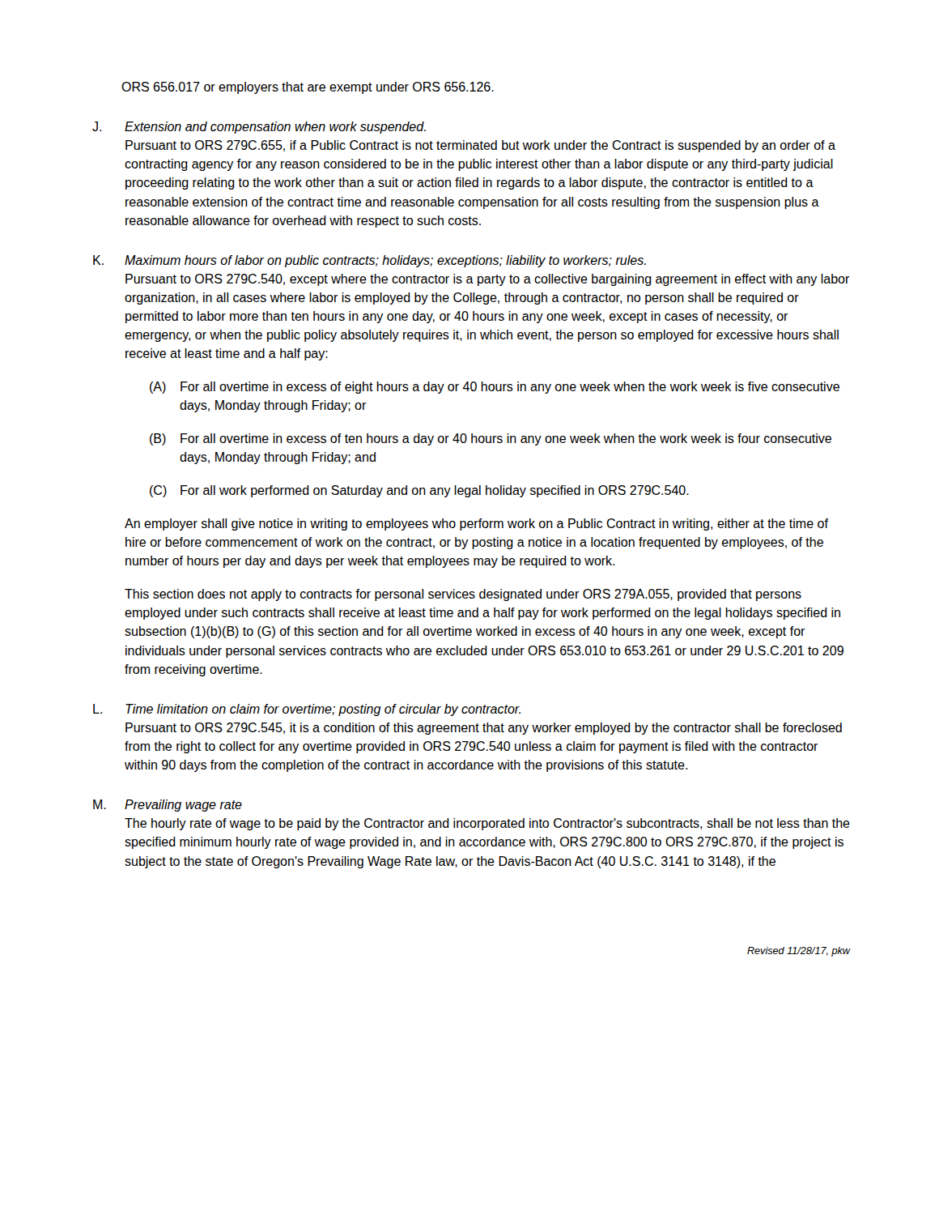ORS 656.017 or employers that are exempt under ORS 656.126.
J.
Extension and compensation when work suspended.
Pursuant to ORS 279C.655, if a Public Contract is not terminated but work under the Contract is suspended by an order of a contracting agency for any reason considered to be in the public interest other than a labor dispute or any third-party judicial proceeding relating to the work other than a suit or action filed in regards to a labor dispute, the contractor is entitled to a reasonable extension of the contract time and reasonable compensation for all costs resulting from the suspension plus a reasonable allowance for overhead with respect to such costs.
K.
Maximum hours of labor on public contracts; holidays; exceptions; liability to workers; rules.
Pursuant to ORS 279C.540, except where the contractor is a party to a collective bargaining agreement in effect with any labor organization, in all cases where labor is employed by the College, through a contractor, no person shall be required or permitted to labor more than ten hours in any one day, or 40 hours in any one week, except in cases of necessity, or emergency, or when the public policy absolutely requires it, in which event, the person so employed for excessive hours shall receive at least time and a half pay:
(A) For all overtime in excess of eight hours a day or 40 hours in any one week when the work week is five consecutive days, Monday through Friday; or
(B) For all overtime in excess of ten hours a day or 40 hours in any one week when the work week is four consecutive days, Monday through Friday; and
(C) For all work performed on Saturday and on any legal holiday specified in ORS 279C.540.
An employer shall give notice in writing to employees who perform work on a Public Contract in writing, either at the time of hire or before commencement of work on the contract, or by posting a notice in a location frequented by employees, of the number of hours per day and days per week that employees may be required to work.
This section does not apply to contracts for personal services designated under ORS 279A.055, provided that persons employed under such contracts shall receive at least time and a half pay for work performed on the legal holidays specified in subsection (1)(b)(B) to (G) of this section and for all overtime worked in excess of 40 hours in any one week, except for individuals under personal services contracts who are excluded under ORS 653.010 to 653.261 or under 29 U.S.C.201 to 209 from receiving overtime.
L.
Time limitation on claim for overtime; posting of circular by contractor.
Pursuant to ORS 279C.545, it is a condition of this agreement that any worker employed by the contractor shall be foreclosed from the right to collect for any overtime provided in ORS 279C.540 unless a claim for payment is filed with the contractor within 90 days from the completion of the contract in accordance with the provisions of this statute.
M.
Prevailing wage rate
The hourly rate of wage to be paid by the Contractor and incorporated into Contractor's subcontracts, shall be not less than the specified minimum hourly rate of wage provided in, and in accordance with, ORS 279C.800 to ORS 279C.870, if the project is subject to the state of Oregon's Prevailing Wage Rate law, or the Davis-Bacon Act (40 U.S.C. 3141 to 3148), if the
Revised 11/28/17, pkw